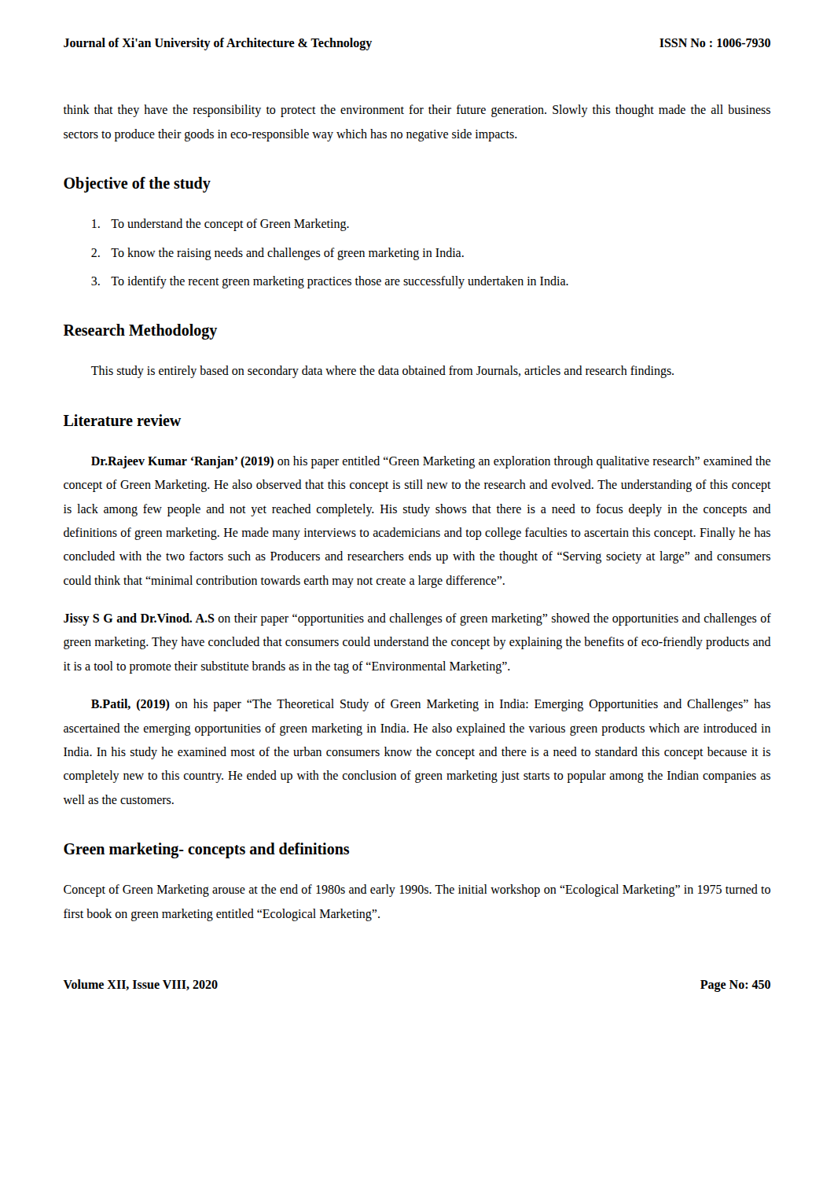Journal of Xi'an University of Architecture & Technology ISSN No : 1006-7930
think that they have the responsibility to protect the environment for their future generation. Slowly this thought made the all business sectors to produce their goods in eco-responsible way which has no negative side impacts.
Objective of the study
To understand the concept of Green Marketing.
To know the raising needs and challenges of green marketing in India.
To identify the recent green marketing practices those are successfully undertaken in India.
Research Methodology
This study is entirely based on secondary data where the data obtained from Journals, articles and research findings.
Literature review
Dr.Rajeev Kumar ‘Ranjan’ (2019) on his paper entitled “Green Marketing an exploration through qualitative research” examined the concept of Green Marketing. He also observed that this concept is still new to the research and evolved. The understanding of this concept is lack among few people and not yet reached completely. His study shows that there is a need to focus deeply in the concepts and definitions of green marketing. He made many interviews to academicians and top college faculties to ascertain this concept. Finally he has concluded with the two factors such as Producers and researchers ends up with the thought of “Serving society at large” and consumers could think that “minimal contribution towards earth may not create a large difference”.
Jissy S G and Dr.Vinod. A.S on their paper “opportunities and challenges of green marketing” showed the opportunities and challenges of green marketing. They have concluded that consumers could understand the concept by explaining the benefits of eco-friendly products and it is a tool to promote their substitute brands as in the tag of “Environmental Marketing”.
B.Patil, (2019) on his paper “The Theoretical Study of Green Marketing in India: Emerging Opportunities and Challenges” has ascertained the emerging opportunities of green marketing in India. He also explained the various green products which are introduced in India. In his study he examined most of the urban consumers know the concept and there is a need to standard this concept because it is completely new to this country. He ended up with the conclusion of green marketing just starts to popular among the Indian companies as well as the customers.
Green marketing- concepts and definitions
Concept of Green Marketing arouse at the end of 1980s and early 1990s. The initial workshop on “Ecological Marketing” in 1975 turned to first book on green marketing entitled “Ecological Marketing”.
Volume XII, Issue VIII, 2020 Page No: 450